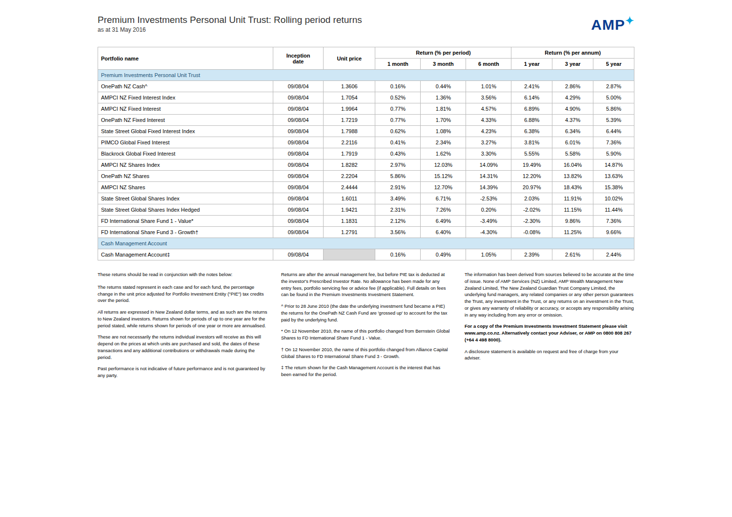Premium Investments Personal Unit Trust: Rolling period returns
as at 31 May 2016
AMP✦
| Portfolio name | Inception date | Unit price | Return (% per period) | Return (% per annum) |
| --- | --- | --- | --- | --- |
| 1 month | 3 month | 6 month | 1 year | 3 year | 5 year |
| Premium Investments Personal Unit Trust |
| OnePath NZ Cash^ | 09/08/04 | 1.3606 | 0.16% | 0.44% | 1.01% | 2.41% | 2.86% | 2.87% |
| AMPCI NZ Fixed Interest Index | 09/08/04 | 1.7054 | 0.52% | 1.36% | 3.56% | 6.14% | 4.29% | 5.00% |
| AMPCI NZ Fixed Interest | 09/08/04 | 1.9964 | 0.77% | 1.81% | 4.57% | 6.89% | 4.90% | 5.86% |
| OnePath NZ Fixed Interest | 09/08/04 | 1.7219 | 0.77% | 1.70% | 4.33% | 6.88% | 4.37% | 5.39% |
| State Street Global Fixed Interest Index | 09/08/04 | 1.7988 | 0.62% | 1.08% | 4.23% | 6.38% | 6.34% | 6.44% |
| PIMCO Global Fixed Interest | 09/08/04 | 2.2116 | 0.41% | 2.34% | 3.27% | 3.81% | 6.01% | 7.36% |
| Blackrock Global Fixed Interest | 09/08/04 | 1.7919 | 0.43% | 1.62% | 3.30% | 5.55% | 5.58% | 5.90% |
| AMPCI NZ Shares Index | 09/08/04 | 1.8282 | 2.97% | 12.03% | 14.09% | 19.49% | 16.04% | 14.87% |
| OnePath NZ Shares | 09/08/04 | 2.2204 | 5.86% | 15.12% | 14.31% | 12.20% | 13.82% | 13.63% |
| AMPCI NZ Shares | 09/08/04 | 2.4444 | 2.91% | 12.70% | 14.39% | 20.97% | 18.43% | 15.38% |
| State Street Global Shares Index | 09/08/04 | 1.6011 | 3.49% | 6.71% | -2.53% | 2.03% | 11.91% | 10.02% |
| State Street Global Shares Index Hedged | 09/08/04 | 1.9421 | 2.31% | 7.26% | 0.20% | -2.02% | 11.15% | 11.44% |
| FD International Share Fund 1 - Value* | 09/08/04 | 1.1831 | 2.12% | 6.49% | -3.49% | -2.30% | 9.86% | 7.36% |
| FD International Share Fund 3 - Growth† | 09/08/04 | 1.2791 | 3.56% | 6.40% | -4.30% | -0.08% | 11.25% | 9.66% |
| Cash Management Account |
| Cash Management Account‡ | 09/08/04 | | 0.16% | 0.49% | 1.05% | 2.39% | 2.61% | 2.44% |
These returns should be read in conjunction with the notes below:
The returns stated represent in each case and for each fund, the percentage change in the unit price adjusted for Portfolio Investment Entity ("PIE") tax credits over the period.
All returns are expressed in New Zealand dollar terms, and as such are the returns to New Zealand investors. Returns shown for periods of up to one year are for the period stated, while returns shown for periods of one year or more are annualised.
These are not necessarily the returns individual investors will receive as this will depend on the prices at which units are purchased and sold, the dates of these transactions and any additional contributions or withdrawals made during the period.
Past performance is not indicative of future performance and is not guaranteed by any party.
Returns are after the annual management fee, but before PIE tax is deducted at the investor's Prescribed Investor Rate. No allowance has been made for any entry fees, portfolio servicing fee or advice fee (if applicable). Full details on fees can be found in the Premium Investments Investment Statement.
^ Prior to 28 June 2010 (the date the underlying investment fund became a PIE) the returns for the OnePath NZ Cash Fund are 'grossed up' to account for the tax paid by the underlying fund.
* On 12 November 2010, the name of this portfolio changed from Bernstein Global Shares to FD International Share Fund 1 - Value.
† On 12 November 2010, the name of this portfolio changed from Alliance Capital Global Shares to FD International Share Fund 3 - Growth.
‡ The return shown for the Cash Management Account is the interest that has been earned for the period.
The information has been derived from sources believed to be accurate at the time of issue. None of AMP Services (NZ) Limited, AMP Wealth Management New Zealand Limited, The New Zealand Guardian Trust Company Limited, the underlying fund managers, any related companies or any other person guarantees the Trust, any investment in the Trust, or any returns on an investment in the Trust, or gives any warranty of reliability or accuracy, or accepts any responsibility arising in any way including from any error or omission.
For a copy of the Premium Investments Investment Statement please visit www.amp.co.nz. Alternatively contact your Adviser, or AMP on 0800 808 267 (+64 4 498 8000).
A disclosure statement is available on request and free of charge from your adviser.